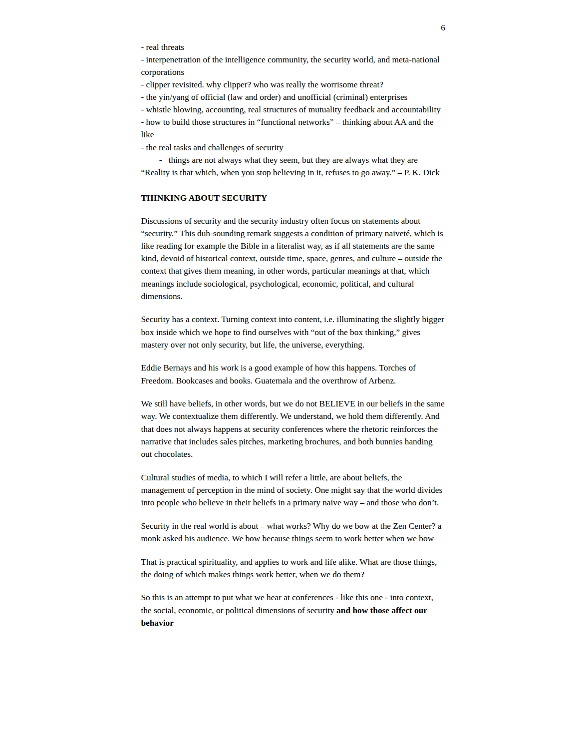6
real threats
interpenetration of the intelligence community, the security world, and meta-national corporations
clipper revisited. why clipper? who was really the worrisome threat?
the yin/yang of official (law and order) and unofficial (criminal) enterprises
whistle blowing, accounting, real structures of mutuality feedback and accountability
how to build those structures in “functional networks” – thinking about AA and the like
the real tasks and challenges of security
things are not always what they seem, but they are always what they are
“Reality is that which, when you stop believing in it, refuses to go away.” – P. K. Dick
THINKING ABOUT SECURITY
Discussions of security and the security industry often focus on statements about “security.” This duh-sounding remark suggests a condition of primary naiveté, which is like reading for example the Bible in a literalist way, as if all statements are the same kind, devoid of historical context, outside time, space, genres, and culture – outside the context that gives them meaning, in other words, particular meanings at that, which meanings include sociological, psychological, economic, political, and cultural dimensions.
Security has a context. Turning context into content, i.e. illuminating the slightly bigger box inside which we hope to find ourselves with “out of the box thinking,” gives mastery over not only security, but life, the universe, everything.
Eddie Bernays and his work is a good example of how this happens. Torches of Freedom. Bookcases and books. Guatemala and the overthrow of Arbenz.
We still have beliefs, in other words, but we do not BELIEVE in our beliefs in the same way. We contextualize them differently. We understand, we hold them differently. And that does not always happens at security conferences where the rhetoric reinforces the narrative that includes sales pitches, marketing brochures, and both bunnies handing out chocolates.
Cultural studies of media, to which I will refer a little, are about beliefs, the management of perception in the mind of society. One might say that the world divides into people who believe in their beliefs in a primary naive way – and those who don’t.
Security in the real world is about – what works? Why do we bow at the Zen Center? a monk asked his audience. We bow because things seem to work better when we bow
That is practical spirituality, and applies to work and life alike. What are those things, the doing of which makes things work better, when we do them?
So this is an attempt to put what we hear at conferences - like this one - into context, the social, economic, or political dimensions of security and how those affect our behavior